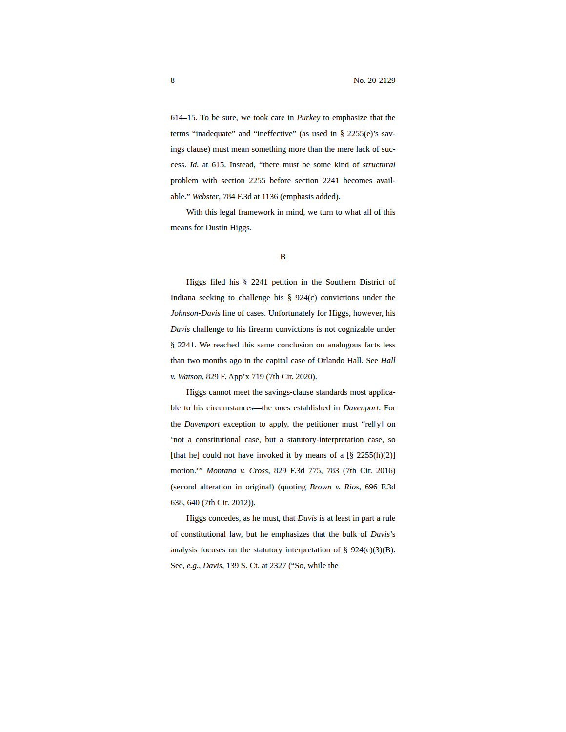8 No. 20-2129
614–15. To be sure, we took care in Purkey to emphasize that the terms “inadequate” and “ineffective” (as used in § 2255(e)’s savings clause) must mean something more than the mere lack of success. Id. at 615. Instead, “there must be some kind of structural problem with section 2255 before section 2241 becomes available.” Webster, 784 F.3d at 1136 (emphasis added).
With this legal framework in mind, we turn to what all of this means for Dustin Higgs.
B
Higgs filed his § 2241 petition in the Southern District of Indiana seeking to challenge his § 924(c) convictions under the Johnson-Davis line of cases. Unfortunately for Higgs, however, his Davis challenge to his firearm convictions is not cognizable under § 2241. We reached this same conclusion on analogous facts less than two months ago in the capital case of Orlando Hall. See Hall v. Watson, 829 F. App’x 719 (7th Cir. 2020).
Higgs cannot meet the savings-clause standards most applicable to his circumstances—the ones established in Davenport. For the Davenport exception to apply, the petitioner must “rel[y] on ‘not a constitutional case, but a statutory-interpretation case, so [that he] could not have invoked it by means of a [§ 2255(h)(2)] motion.’” Montana v. Cross, 829 F.3d 775, 783 (7th Cir. 2016) (second alteration in original) (quoting Brown v. Rios, 696 F.3d 638, 640 (7th Cir. 2012)).
Higgs concedes, as he must, that Davis is at least in part a rule of constitutional law, but he emphasizes that the bulk of Davis’s analysis focuses on the statutory interpretation of § 924(c)(3)(B). See, e.g., Davis, 139 S. Ct. at 2327 (“So, while the